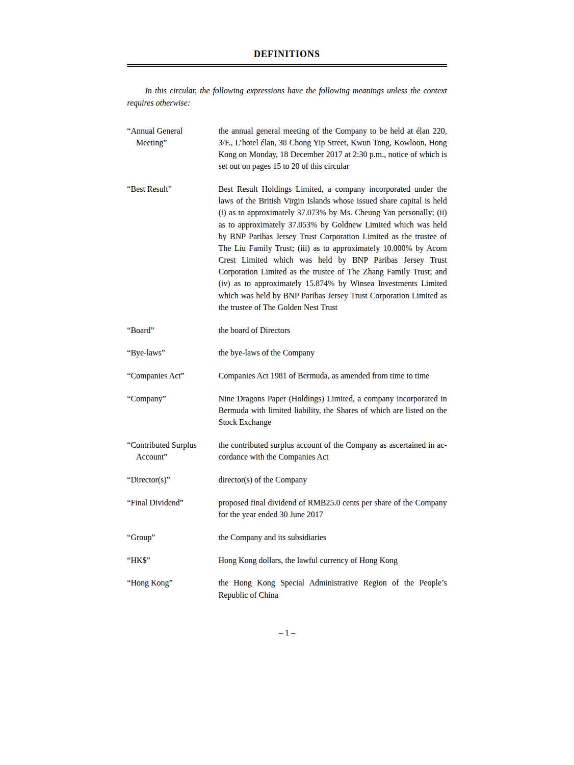DEFINITIONS
In this circular, the following expressions have the following meanings unless the context requires otherwise:
“Annual GeneralMeeting”
the annual general meeting of the Company to be held at élan 220, 3/F., L’hotel élan, 38 Chong Yip Street, Kwun Tong, Kowloon, Hong Kong on Monday, 18 December 2017 at 2:30 p.m., notice of which is set out on pages 15 to 20 of this circular
“Best Result”
Best Result Holdings Limited, a company incorporated under the laws of the British Virgin Islands whose issued share capital is held (i) as to approximately 37.073% by Ms. Cheung Yan personally; (ii) as to approximately 37.053% by Goldnew Limited which was held by BNP Paribas Jersey Trust Corporation Limited as the trustee of The Liu Family Trust; (iii) as to approximately 10.000% by Acorn Crest Limited which was held by BNP Paribas Jersey Trust Corporation Limited as the trustee of The Zhang Family Trust; and (iv) as to approximately 15.874% by Winsea Investments Limited which was held by BNP Paribas Jersey Trust Corporation Limited as the trustee of The Golden Nest Trust
“Board”
the board of Directors
“Bye-laws”
the bye-laws of the Company
“Companies Act”
Companies Act 1981 of Bermuda, as amended from time to time
“Company”
Nine Dragons Paper (Holdings) Limited, a company incorporated in Bermuda with limited liability, the Shares of which are listed on the Stock Exchange
“Contributed SurplusAccount”
the contributed surplus account of the Company as ascertained in accordance with the Companies Act
“Director(s)”
director(s) of the Company
“Final Dividend”
proposed final dividend of RMB25.0 cents per share of the Company for the year ended 30 June 2017
“Group”
the Company and its subsidiaries
“HK$”
Hong Kong dollars, the lawful currency of Hong Kong
“Hong Kong”
the Hong Kong Special Administrative Region of the People’s Republic of China
– 1 –